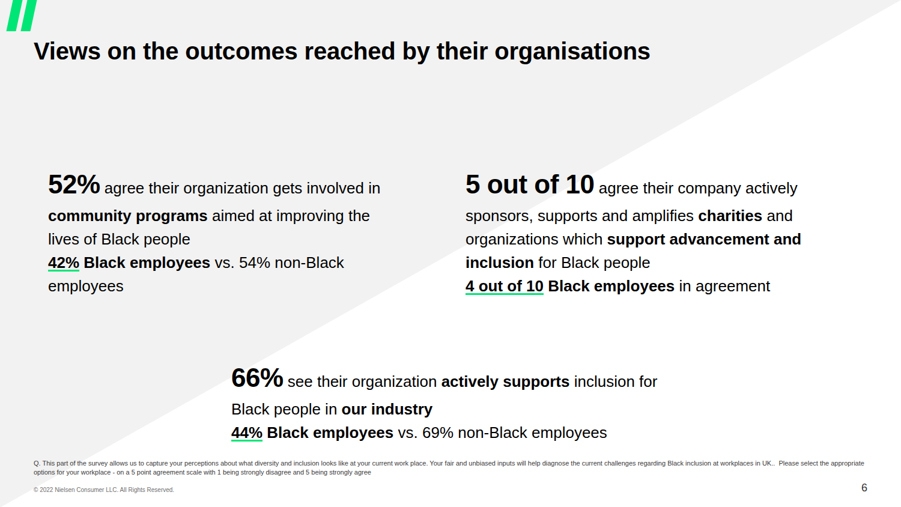Views on the outcomes reached by their organisations
52% agree their organization gets involved in community programs aimed at improving the lives of Black people
42% Black employees vs. 54% non-Black employees
5 out of 10 agree their company actively sponsors, supports and amplifies charities and organizations which support advancement and inclusion for Black people
4 out of 10 Black employees in agreement
66% see their organization actively supports inclusion for Black people in our industry
44% Black employees vs. 69% non-Black employees
Q. This part of the survey allows us to capture your perceptions about what diversity and inclusion looks like at your current work place. Your fair and unbiased inputs will help diagnose the current challenges regarding Black inclusion at workplaces in UK.. Please select the appropriate options for your workplace - on a 5 point agreement scale with 1 being strongly disagree and 5 being strongly agree
© 2022 Nielsen Consumer LLC. All Rights Reserved.
6